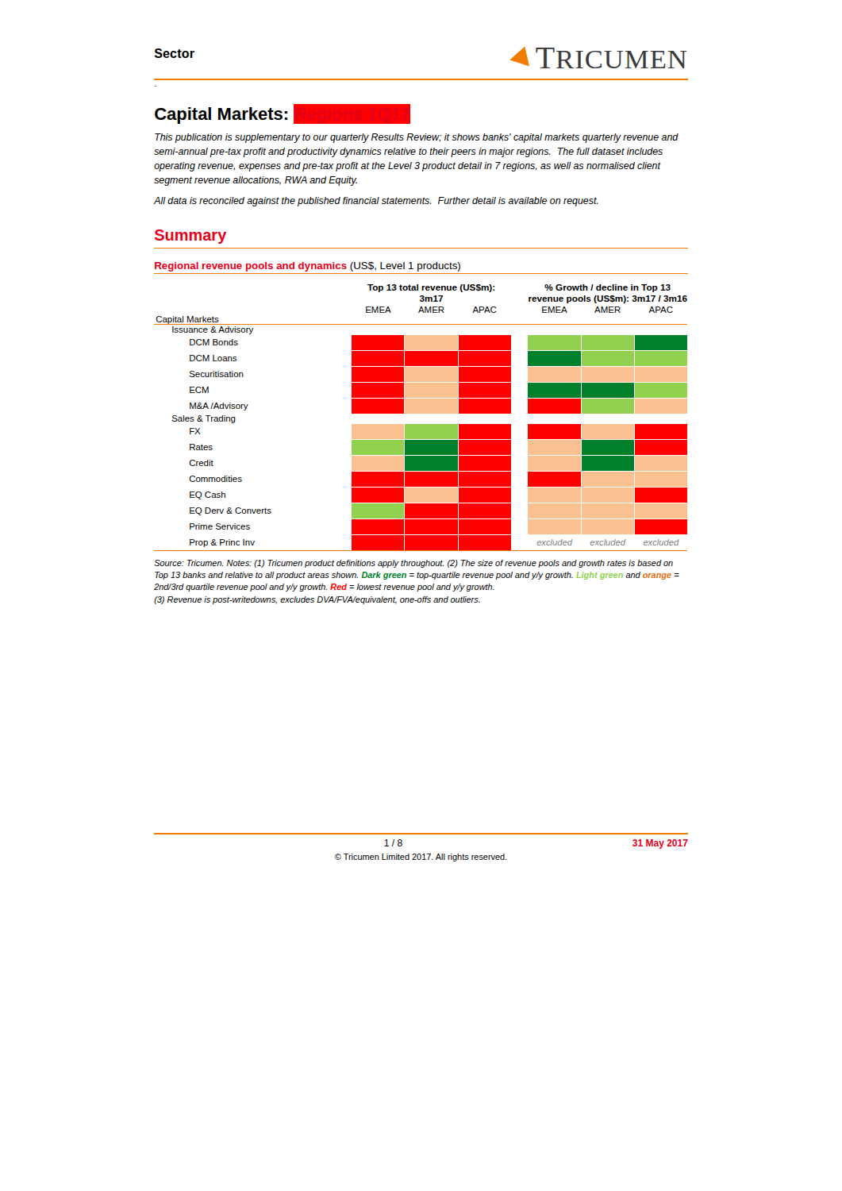Sector
TRICUMEN
-
Capital Markets: Regions 1Q17
This publication is supplementary to our quarterly Results Review; it shows banks' capital markets quarterly revenue and semi-annual pre-tax profit and productivity dynamics relative to their peers in major regions. The full dataset includes operating revenue, expenses and pre-tax profit at the Level 3 product detail in 7 regions, as well as normalised client segment revenue allocations, RWA and Equity.
All data is reconciled against the published financial statements. Further detail is available on request.
Summary
Regional revenue pools and dynamics (US$, Level 1 products)
| | Top 13 total revenue (US$m): 3m17 | | % Growth / decline in Top 13 revenue pools (US$m): 3m17 / 3m16 |
| | EMEA | AMER | APAC | | EMEA | AMER | APAC |
| Capital Markets | | | | | | | |
| Issuance & Advisory | | | | | | | |
| DCM Bonds | | | | | | | |
| DCM Loans | | | | | | | |
| Securitisation | | | | | | | |
| ECM | | | | | | | |
| M&A /Advisory | | | | | | | |
| Sales & Trading | | | | | | | |
| FX | | | | | | | |
| Rates | | | | | | | |
| Credit | | | | | | | |
| Commodities | | | | | | | |
| EQ Cash | | | | | | | |
| EQ Derv & Converts | | | | | | | |
| Prime Services | | | | | | | |
| Prop & Princ Inv | | | | | excluded | excluded | excluded |
Source: Tricumen. Notes: (1) Tricumen product definitions apply throughout. (2) The size of revenue pools and growth rates is based on Top 13 banks and relative to all product areas shown. Dark green = top-quartile revenue pool and y/y growth. Light green and orange = 2nd/3rd quartile revenue pool and y/y growth. Red = lowest revenue pool and y/y growth.
(3) Revenue is post-writedowns, excludes DVA/FVA/equivalent, one-offs and outliers.
1 / 8
31 May 2017
© Tricumen Limited 2017. All rights reserved.